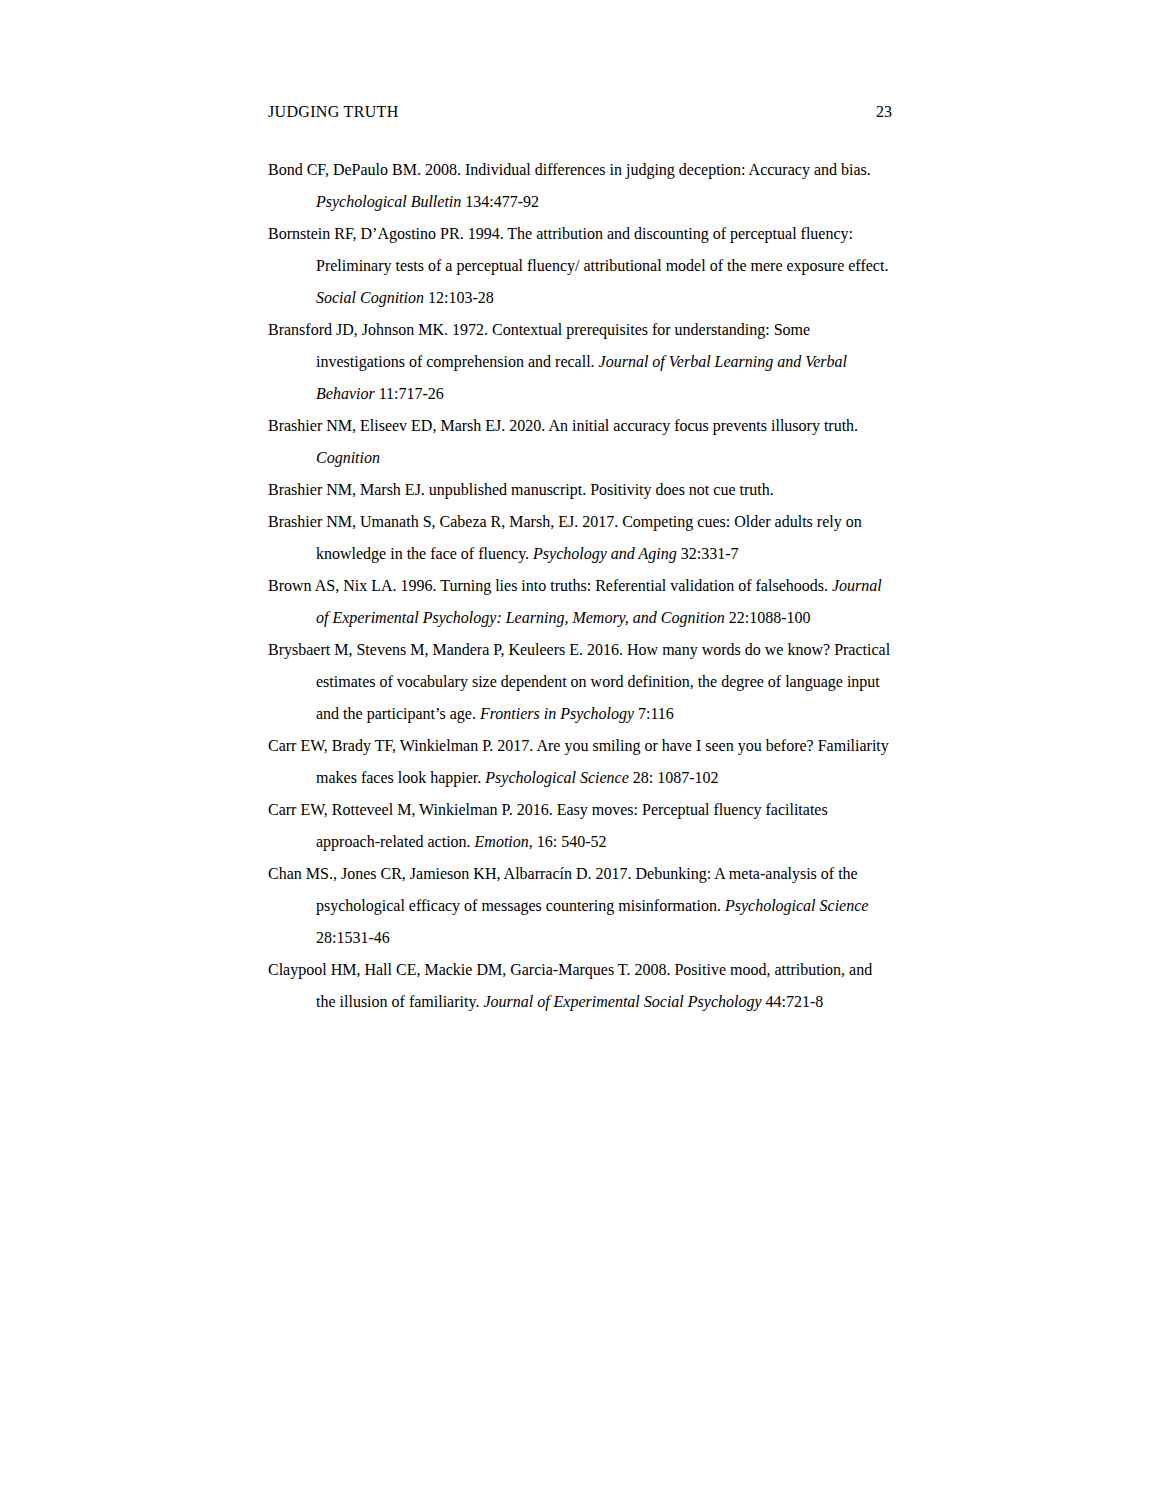JUDGING TRUTH 23
Bond CF, DePaulo BM. 2008. Individual differences in judging deception: Accuracy and bias. Psychological Bulletin 134:477-92
Bornstein RF, D’Agostino PR. 1994. The attribution and discounting of perceptual fluency: Preliminary tests of a perceptual fluency/ attributional model of the mere exposure effect. Social Cognition 12:103-28
Bransford JD, Johnson MK. 1972. Contextual prerequisites for understanding: Some investigations of comprehension and recall. Journal of Verbal Learning and Verbal Behavior 11:717-26
Brashier NM, Eliseev ED, Marsh EJ. 2020. An initial accuracy focus prevents illusory truth. Cognition
Brashier NM, Marsh EJ. unpublished manuscript. Positivity does not cue truth.
Brashier NM, Umanath S, Cabeza R, Marsh, EJ. 2017. Competing cues: Older adults rely on knowledge in the face of fluency. Psychology and Aging 32:331-7
Brown AS, Nix LA. 1996. Turning lies into truths: Referential validation of falsehoods. Journal of Experimental Psychology: Learning, Memory, and Cognition 22:1088-100
Brysbaert M, Stevens M, Mandera P, Keuleers E. 2016. How many words do we know? Practical estimates of vocabulary size dependent on word definition, the degree of language input and the participant’s age. Frontiers in Psychology 7:116
Carr EW, Brady TF, Winkielman P. 2017. Are you smiling or have I seen you before? Familiarity makes faces look happier. Psychological Science 28: 1087-102
Carr EW, Rotteveel M, Winkielman P. 2016. Easy moves: Perceptual fluency facilitates approach-related action. Emotion, 16: 540-52
Chan MS., Jones CR, Jamieson KH, Albarracín D. 2017. Debunking: A meta-analysis of the psychological efficacy of messages countering misinformation. Psychological Science 28:1531-46
Claypool HM, Hall CE, Mackie DM, Garcia-Marques T. 2008. Positive mood, attribution, and the illusion of familiarity. Journal of Experimental Social Psychology 44:721-8